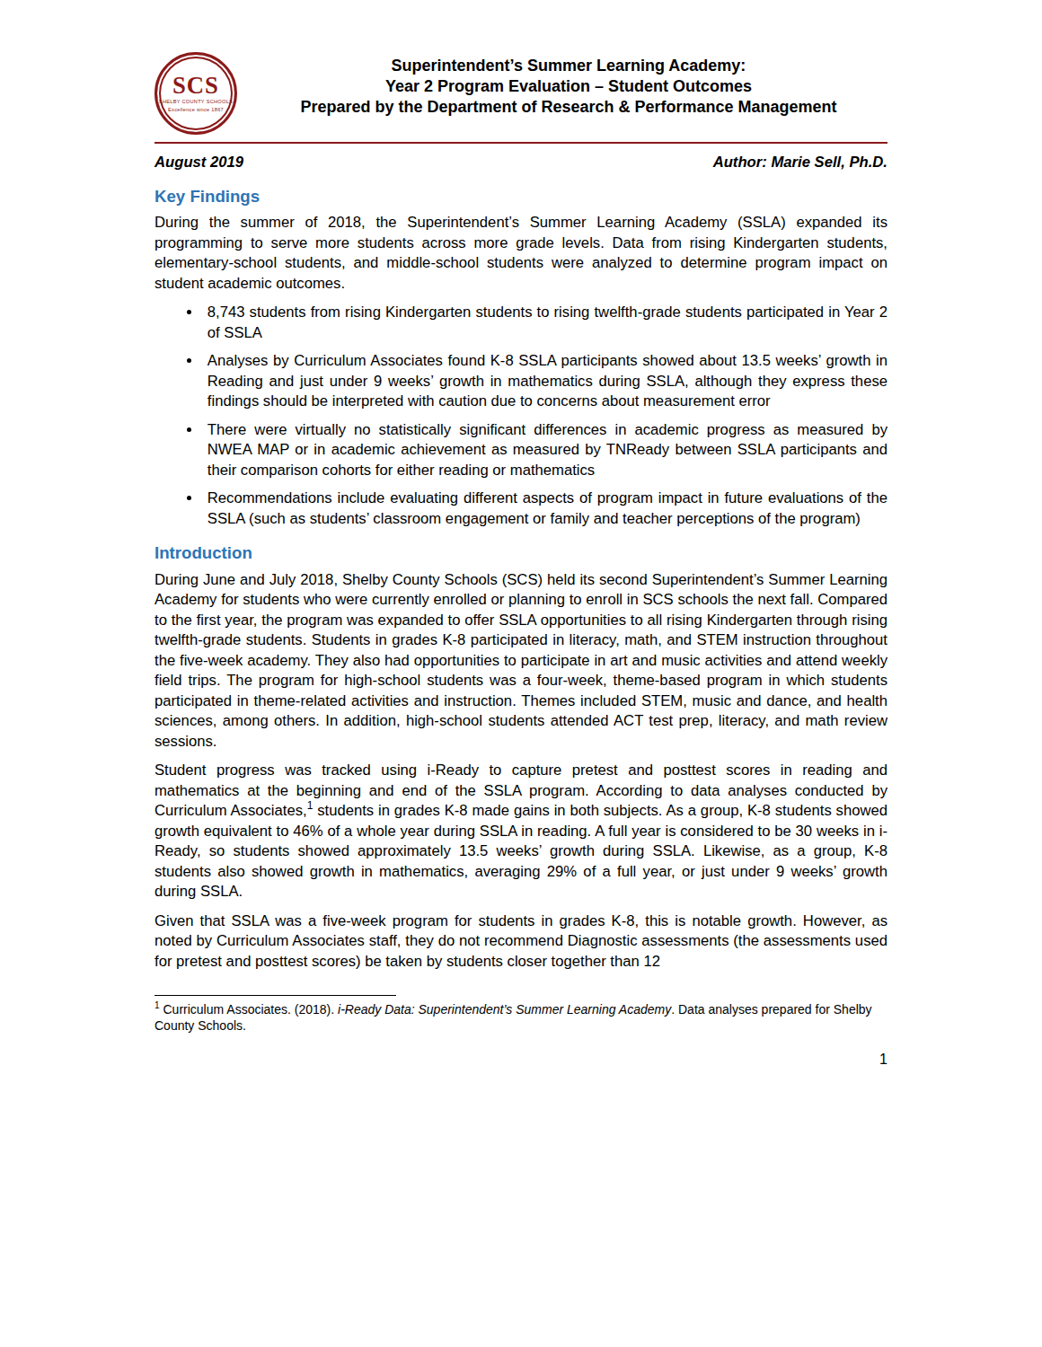SCS
SHELBY COUNTY SCHOOLS
Excellence since 1867
Superintendent’s Summer Learning Academy:
Year 2 Program Evaluation – Student Outcomes
Prepared by the Department of Research & Performance Management
August 2019 Author: Marie Sell, Ph.D.
Key Findings
During the summer of 2018, the Superintendent’s Summer Learning Academy (SSLA) expanded its programming to serve more students across more grade levels. Data from rising Kindergarten students, elementary-school students, and middle-school students were analyzed to determine program impact on student academic outcomes.
8,743 students from rising Kindergarten students to rising twelfth-grade students participated in Year 2 of SSLA
Analyses by Curriculum Associates found K-8 SSLA participants showed about 13.5 weeks’ growth in Reading and just under 9 weeks’ growth in mathematics during SSLA, although they express these findings should be interpreted with caution due to concerns about measurement error
There were virtually no statistically significant differences in academic progress as measured by NWEA MAP or in academic achievement as measured by TNReady between SSLA participants and their comparison cohorts for either reading or mathematics
Recommendations include evaluating different aspects of program impact in future evaluations of the SSLA (such as students’ classroom engagement or family and teacher perceptions of the program)
Introduction
During June and July 2018, Shelby County Schools (SCS) held its second Superintendent’s Summer Learning Academy for students who were currently enrolled or planning to enroll in SCS schools the next fall. Compared to the first year, the program was expanded to offer SSLA opportunities to all rising Kindergarten through rising twelfth-grade students. Students in grades K-8 participated in literacy, math, and STEM instruction throughout the five-week academy. They also had opportunities to participate in art and music activities and attend weekly field trips. The program for high-school students was a four-week, theme-based program in which students participated in theme-related activities and instruction. Themes included STEM, music and dance, and health sciences, among others. In addition, high-school students attended ACT test prep, literacy, and math review sessions.
Student progress was tracked using i-Ready to capture pretest and posttest scores in reading and mathematics at the beginning and end of the SSLA program. According to data analyses conducted by Curriculum Associates,1 students in grades K-8 made gains in both subjects. As a group, K-8 students showed growth equivalent to 46% of a whole year during SSLA in reading. A full year is considered to be 30 weeks in i-Ready, so students showed approximately 13.5 weeks’ growth during SSLA. Likewise, as a group, K-8 students also showed growth in mathematics, averaging 29% of a full year, or just under 9 weeks’ growth during SSLA.
Given that SSLA was a five-week program for students in grades K-8, this is notable growth. However, as noted by Curriculum Associates staff, they do not recommend Diagnostic assessments (the assessments used for pretest and posttest scores) be taken by students closer together than 12
1 Curriculum Associates. (2018). i-Ready Data: Superintendent’s Summer Learning Academy. Data analyses prepared for Shelby County Schools.
1